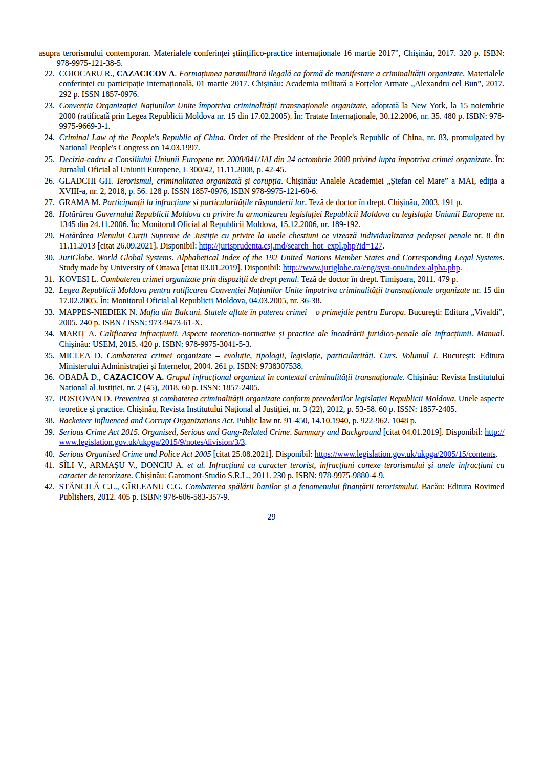asupra terorismului contemporan. Materialele conferinței științifico-practice internaționale 16 martie 2017”, Chișinău, 2017. 320 p. ISBN: 978-9975-121-38-5.
COJOCARU R., CAZACICOV A. Formațiunea paramilitară ilegală ca formă de manifestare a criminalității organizate. Materialele conferinței cu participație internațională, 01 martie 2017. Chișinău: Academia militară a Forțelor Armate „Alexandru cel Bun”, 2017. 292 p. ISSN 1857-0976.
Convenția Organizației Națiunilor Unite împotriva criminalității transnaționale organizate, adoptată la New York, la 15 noiembrie 2000 (ratificată prin Legea Republicii Moldova nr. 15 din 17.02.2005). În: Tratate Internaționale, 30.12.2006, nr. 35. 480 p. ISBN: 978-9975-9669-3-1.
Criminal Law of the People's Republic of China. Order of the President of the People's Republic of China, nr. 83, promulgated by National People's Congress on 14.03.1997.
Decizia-cadru a Consiliului Uniunii Europene nr. 2008/841/JAI din 24 octombrie 2008 privind lupta împotriva crimei organizate. În: Jurnalul Oficial al Uniunii Europene, L 300/42, 11.11.2008, p. 42-45.
GLADCHI GH. Terorismul, criminalitatea organizată și corupția. Chișinău: Analele Academiei „Ștefan cel Mare” a MAI, ediția a XVIII-a, nr. 2, 2018, p. 56. 128 p. ISSN 1857-0976, ISBN 978-9975-121-60-6.
GRAMA M. Participanții la infracțiune și particularitățile răspunderii lor. Teză de doctor în drept. Chișinău, 2003. 191 p.
Hotărârea Guvernului Republicii Moldova cu privire la armonizarea legislației Republicii Moldova cu legislația Uniunii Europene nr. 1345 din 24.11.2006. În: Monitorul Oficial al Republicii Moldova, 15.12.2006, nr. 189-192.
Hotărârea Plenului Curții Supreme de Justiție cu privire la unele chestiuni ce vizează individualizarea pedepsei penale nr. 8 din 11.11.2013 [citat 26.09.2021]. Disponibil: http://jurisprudenta.csj.md/search_hot_expl.php?id=127.
JuriGlobe. World Global Systems. Alphabetical Index of the 192 United Nations Member States and Corresponding Legal Systems. Study made by University of Ottawa [citat 03.01.2019]. Disponibil: http://www.juriglobe.ca/eng/syst-onu/index-alpha.php.
KOVESI L. Combaterea crimei organizate prin dispoziții de drept penal. Teză de doctor în drept. Timișoara, 2011. 479 p.
Legea Republicii Moldova pentru ratificarea Convenției Națiunilor Unite împotriva criminalității transnaționale organizate nr. 15 din 17.02.2005. În: Monitorul Oficial al Republicii Moldova, 04.03.2005, nr. 36-38.
MAPPES-NIEDIEK N. Mafia din Balcani. Statele aflate în puterea crimei – o primejdie pentru Europa. București: Editura „Vivaldi”, 2005. 240 p. ISBN / ISSN: 973-9473-61-X.
MARIȚ A. Calificarea infracțiunii. Aspecte teoretico-normative și practice ale încadrării juridico-penale ale infracțiunii. Manual. Chișinău: USEM, 2015. 420 p. ISBN: 978-9975-3041-5-3.
MICLEA D. Combaterea crimei organizate – evoluție, tipologii, legislație, particularități. Curs. Volumul I. București: Editura Ministerului Administrației și Internelor, 2004. 261 p. ISBN: 9738307538.
OBADĂ D., CAZACICOV A. Grupul infracțional organizat în contextul criminalității transnaționale. Chișinău: Revista Institutului Național al Justiției, nr. 2 (45), 2018. 60 p. ISSN: 1857-2405.
POSTOVAN D. Prevenirea și combaterea criminalității organizate conform prevederilor legislației Republicii Moldova. Unele aspecte teoretice și practice. Chișinău, Revista Institutului Național al Justiției, nr. 3 (22), 2012, p. 53-58. 60 p. ISSN: 1857-2405.
Racketeer Influenced and Corrupt Organizations Act. Public law nr. 91-450, 14.10.1940, p. 922-962. 1048 p.
Serious Crime Act 2015. Organised, Serious and Gang-Related Crime. Summary and Background [citat 04.01.2019]. Disponibil: http://www.legislation.gov.uk/ukpga/2015/9/notes/division/3/3.
Serious Organised Crime and Police Act 2005 [citat 25.08.2021]. Disponibil: https://www.legislation.gov.uk/ukpga/2005/15/contents.
SÎLI V., ARMAȘU V., DONCIU A. et al. Infracțiuni cu caracter terorist, infracțiuni conexe terorismului și unele infracțiuni cu caracter de terorizare. Chișinău: Garomont-Studio S.R.L., 2011. 230 p. ISBN: 978-9975-9880-4-9.
STĂNCILĂ C.L., GÎRLEANU C.G. Combaterea spălării banilor și a fenomenului finanțării terorismului. Bacău: Editura Rovimed Publishers, 2012. 405 p. ISBN: 978-606-583-357-9.
29